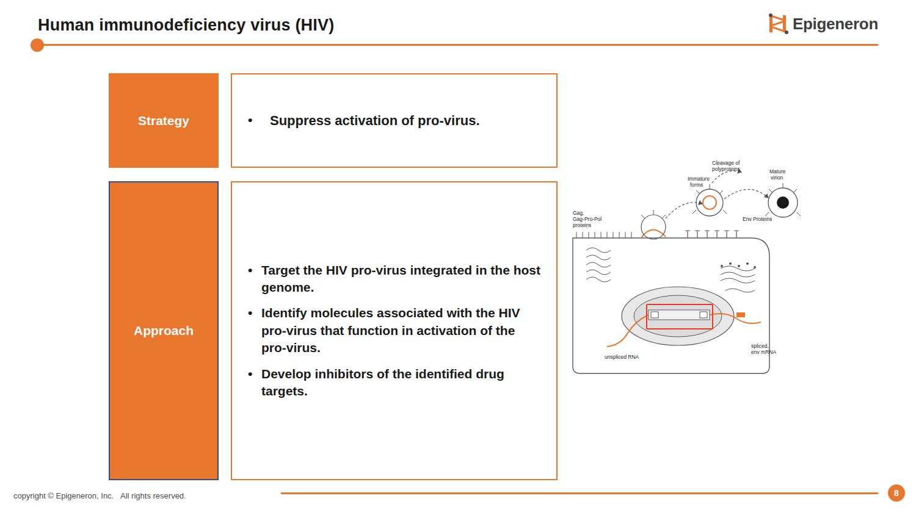Human immunodeficiency virus (HIV)
Epigeneron
Strategy
Suppress activation of pro-virus.
Approach
Target the HIV pro-virus integrated in the host genome.
Identify molecules associated with the HIV pro-virus that function in activation of the pro-virus.
Develop inhibitors of the identified drug targets.
Cleavage of polyproteins Mature virion Immature forms Gag, Gag-Pro-Pol proteins Env Proteins unspliced RNA spliced, env mRNA
copyright © Epigeneron, Inc. All rights reserved.
8